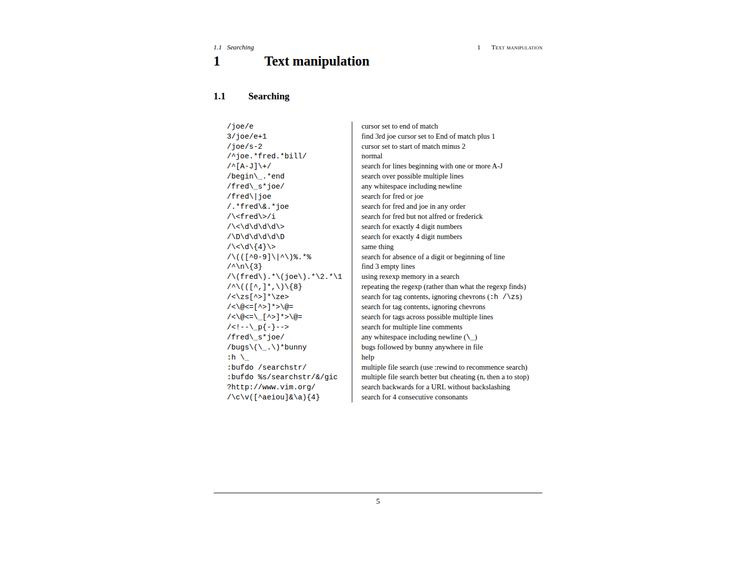1.1 Searching
1 Text manipulation
1 Text manipulation
1.1 Searching
| /joe/e | cursor set to end of match |
| 3/joe/e+1 | find 3rd joe cursor set to End of match plus 1 |
| /joe/s-2 | cursor set to start of match minus 2 |
| /^joe.*fred.*bill/ | normal |
| /^[A-J]\+/ | search for lines beginning with one or more A-J |
| /begin\_.*end | search over possible multiple lines |
| /fred\_s*joe/ | any whitespace including newline |
| /fred\/joe | search for fred or joe |
| /.*fred\&.*joe | search for fred and joe in any order |
| /\<fred\>/i | search for fred but not alfred or frederick |
| /\<\d\d\d\d\> | search for exactly 4 digit numbers |
| /\D\d\d\d\d\D | search for exactly 4 digit numbers |
| /\<\d\{4}\> | same thing |
| /\(([^0-9]\/^\)%.*% | search for absence of a digit or beginning of line |
| /^\n\{3} | find 3 empty lines |
| /\(fred\).*\(joe\).*\2.*\1 | using rexexp memory in a search |
| /^\(([^,]*,\)\{8} | repeating the regexp (rather than what the regexp finds) |
| /<\zs[^>]*\ze> | search for tag contents, ignoring chevrons ( :h /\zs ) |
| /<\@<=[^>]*>\@= | search for tag contents, ignoring chevrons |
| /<\@<=\_[^>]*>\@= | search for tags across possible multiple lines |
| /<!--\_p{-}--> | search for multiple line comments |
| /fred\_s*joe/ | any whitespace including newline ( \_ ) |
| /bugs\(\_.\)*bunny | bugs followed by bunny anywhere in file |
| :h \_ | help |
| :bufdo /searchstr/ | multiple file search (use :rewind to recommence search) |
| :bufdo %s/searchstr/&/gic | multiple file search better but cheating (n, then a to stop) |
| ?http://www.vim.org/ | search backwards for a URL without backslashing |
| /\c\v([^aeiou]&\a){4} | search for 4 consecutive consonants |
5